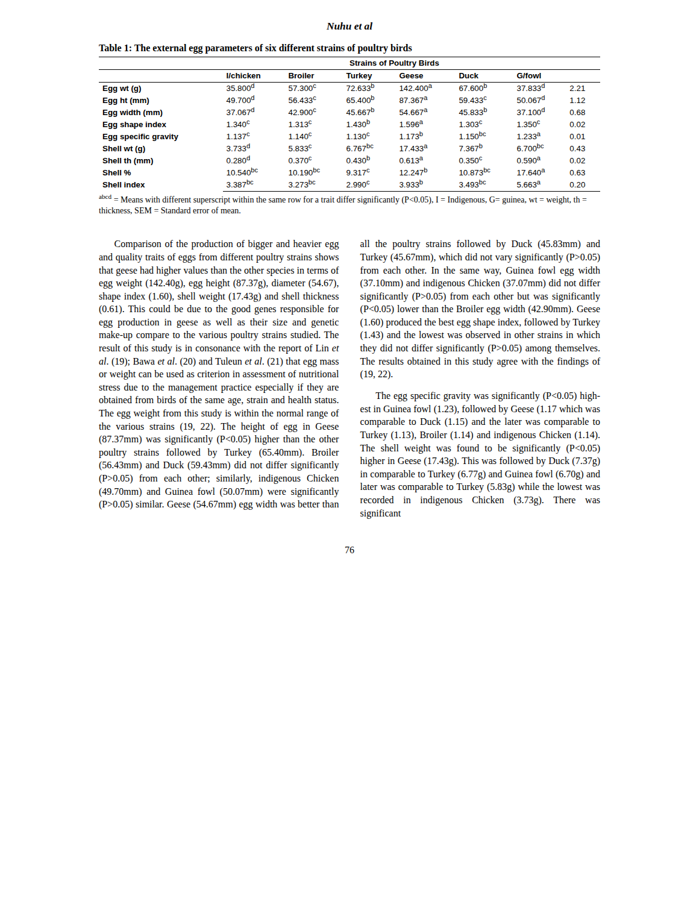Nuhu et al
Table 1: The external egg parameters of six different strains of poultry birds
| | Strains of Poultry Birds | |
| --- | --- | --- |
| | I/chicken | Broiler | Turkey | Geese | Duck | G/fowl | |
| Egg wt (g) | 35.800 d | 57.300 c | 72.633 b | 142.400 a | 67.600 b | 37.833 d | 2.21 |
| Egg ht (mm) | 49.700 d | 56.433 c | 65.400 b | 87.367 a | 59.433 c | 50.067 d | 1.12 |
| Egg width (mm) | 37.067 d | 42.900 c | 45.667 b | 54.667 a | 45.833 b | 37.100 d | 0.68 |
| Egg shape index | 1.340 c | 1.313 c | 1.430 b | 1.596 a | 1.303 c | 1.350 c | 0.02 |
| Egg specific gravity | 1.137 c | 1.140 c | 1.130 c | 1.173 b | 1.150 bc | 1.233 a | 0.01 |
| Shell wt (g) | 3.733 d | 5.833 c | 6.767 bc | 17.433 a | 7.367 b | 6.700 bc | 0.43 |
| Shell th (mm) | 0.280 d | 0.370 c | 0.430 b | 0.613 a | 0.350 c | 0.590 a | 0.02 |
| Shell % | 10.540 bc | 10.190 bc | 9.317 c | 12.247 b | 10.873 bc | 17.640 a | 0.63 |
| Shell index | 3.387 bc | 3.273 bc | 2.990 c | 3.933 b | 3.493 bc | 5.663 a | 0.20 |
abcd = Means with different superscript within the same row for a trait differ significantly (P<0.05), I = Indigenous, G= guinea, wt = weight, th = thickness, SEM = Standard error of mean.
Comparison of the production of bigger and heavier egg and quality traits of eggs from different poultry strains shows that geese had higher values than the other species in terms of egg weight (142.40g), egg height (87.37g), diameter (54.67), shape index (1.60), shell weight (17.43g) and shell thickness (0.61). This could be due to the good genes responsible for egg production in geese as well as their size and genetic make-up compare to the various poultry strains studied. The result of this study is in consonance with the report of Lin et al. (19); Bawa et al. (20) and Tuleun et al. (21) that egg mass or weight can be used as criterion in assessment of nutritional stress due to the management practice especially if they are obtained from birds of the same age, strain and health status. The egg weight from this study is within the normal range of the various strains (19, 22). The height of egg in Geese (87.37mm) was significantly (P<0.05) higher than the other poultry strains followed by Turkey (65.40mm). Broiler (56.43mm) and Duck (59.43mm) did not differ significantly (P>0.05) from each other; similarly, indigenous Chicken (49.70mm) and Guinea fowl (50.07mm) were significantly (P>0.05) similar. Geese (54.67mm) egg width was better than all the poultry strains followed by Duck (45.83mm) and Turkey (45.67mm), which did not vary significantly (P>0.05) from each other. In the same way, Guinea fowl egg width (37.10mm) and indigenous Chicken (37.07mm) did not differ significantly (P>0.05) from each other but was significantly (P<0.05) lower than the Broiler egg width (42.90mm). Geese (1.60) produced the best egg shape index, followed by Turkey (1.43) and the lowest was observed in other strains in which they did not differ significantly (P>0.05) among themselves. The results obtained in this study agree with the findings of (19, 22).
The egg specific gravity was significantly (P<0.05) highest in Guinea fowl (1.23), followed by Geese (1.17 which was comparable to Duck (1.15) and the later was comparable to Turkey (1.13), Broiler (1.14) and indigenous Chicken (1.14). The shell weight was found to be significantly (P<0.05) higher in Geese (17.43g). This was followed by Duck (7.37g) in comparable to Turkey (6.77g) and Guinea fowl (6.70g) and later was comparable to Turkey (5.83g) while the lowest was recorded in indigenous Chicken (3.73g). There was significant
76